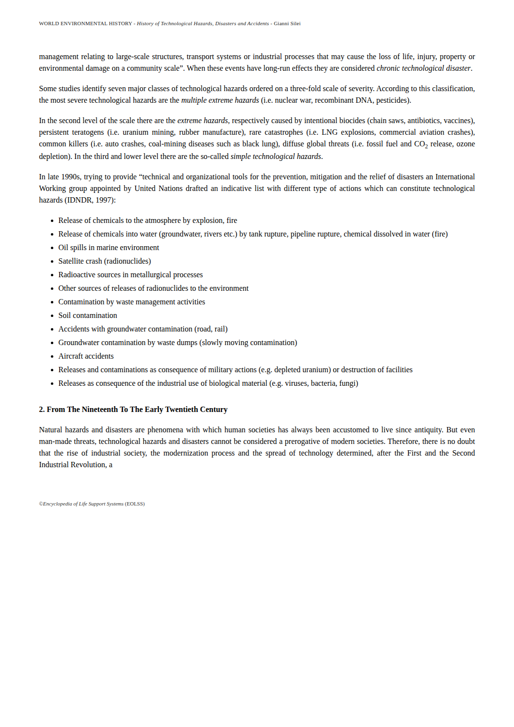WORLD ENVIRONMENTAL HISTORY - History of Technological Hazards, Disasters and Accidents - Gianni Silei
management relating to large-scale structures, transport systems or industrial processes that may cause the loss of life, injury, property or environmental damage on a community scale”. When these events have long-run effects they are considered chronic technological disaster.
Some studies identify seven major classes of technological hazards ordered on a three-fold scale of severity. According to this classification, the most severe technological hazards are the multiple extreme hazards (i.e. nuclear war, recombinant DNA, pesticides).
In the second level of the scale there are the extreme hazards, respectively caused by intentional biocides (chain saws, antibiotics, vaccines), persistent teratogens (i.e. uranium mining, rubber manufacture), rare catastrophes (i.e. LNG explosions, commercial aviation crashes), common killers (i.e. auto crashes, coal-mining diseases such as black lung), diffuse global threats (i.e. fossil fuel and CO2 release, ozone depletion). In the third and lower level there are the so-called simple technological hazards.
In late 1990s, trying to provide “technical and organizational tools for the prevention, mitigation and the relief of disasters an International Working group appointed by United Nations drafted an indicative list with different type of actions which can constitute technological hazards (IDNDR, 1997):
Release of chemicals to the atmosphere by explosion, fire
Release of chemicals into water (groundwater, rivers etc.) by tank rupture, pipeline rupture, chemical dissolved in water (fire)
Oil spills in marine environment
Satellite crash (radionuclides)
Radioactive sources in metallurgical processes
Other sources of releases of radionuclides to the environment
Contamination by waste management activities
Soil contamination
Accidents with groundwater contamination (road, rail)
Groundwater contamination by waste dumps (slowly moving contamination)
Aircraft accidents
Releases and contaminations as consequence of military actions (e.g. depleted uranium) or destruction of facilities
Releases as consequence of the industrial use of biological material (e.g. viruses, bacteria, fungi)
2. From The Nineteenth To The Early Twentieth Century
Natural hazards and disasters are phenomena with which human societies has always been accustomed to live since antiquity. But even man-made threats, technological hazards and disasters cannot be considered a prerogative of modern societies. Therefore, there is no doubt that the rise of industrial society, the modernization process and the spread of technology determined, after the First and the Second Industrial Revolution, a
©Encyclopedia of Life Support Systems (EOLSS)